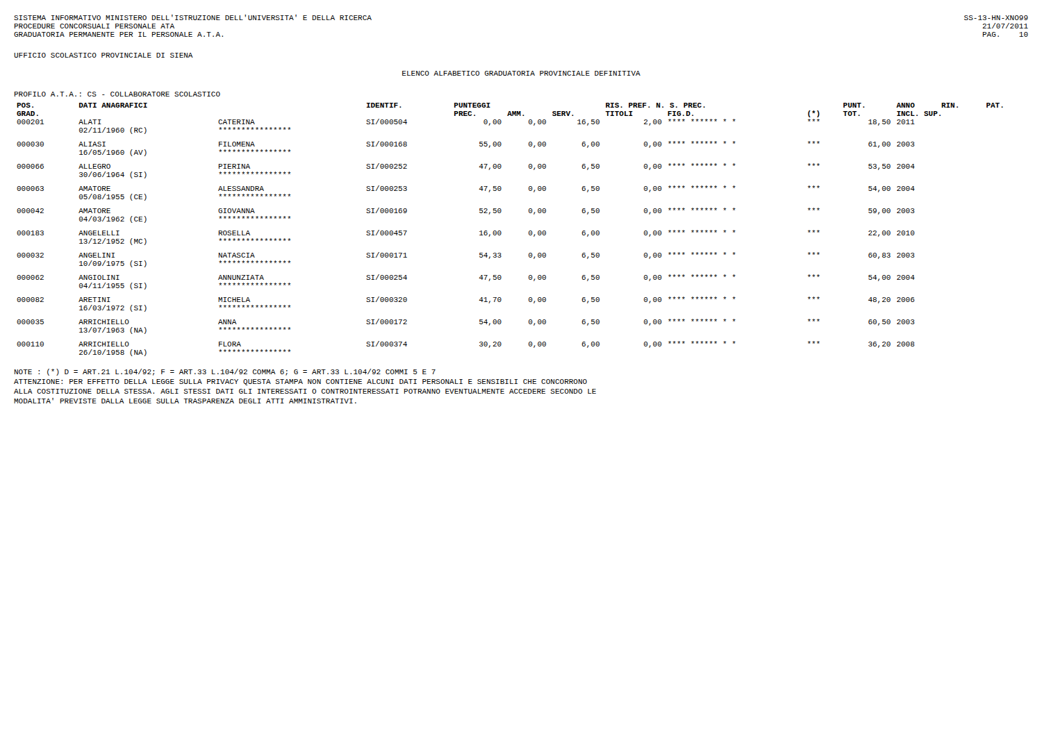SISTEMA INFORMATIVO MINISTERO DELL'ISTRUZIONE DELL'UNIVERSITA' E DELLA RICERCA
SS-13-HN-XNO99
PROCEDURE CONCORSUALI PERSONALE ATA
21/07/2011
GRADUATORIA PERMANENTE PER IL PERSONALE A.T.A.
PAG. 10
UFFICIO SCOLASTICO PROVINCIALE DI SIENA
ELENCO ALFABETICO GRADUATORIA PROVINCIALE DEFINITIVA
PROFILO A.T.A.: CS - COLLABORATORE SCOLASTICO
| POS. | DATI ANAGRAFICI | | IDENTIF. | PUNTEGGI | RIS. PREF. N. S. PREC. | PUNT. | ANNO | RIN. | PAT. |
| --- | --- | --- | --- | --- | --- | --- | --- | --- | --- |
| GRAD. | | | | PREC. | AMM. | SERV. | TITOLI | FIG.D. | (*) | TOT. | INCL. SUP. |
| 000201 | ALATI | CATERINA | SI/000504 | 0,00 | 0,00 | 16,50 | 2,00 | **** ****** * * | *** | 18,50 | 2011 | | |
| | 02/11/1960 (RC) | **************** | | | | | | | | | | | |
| 000030 | ALIASI | FILOMENA | SI/000168 | 55,00 | 0,00 | 6,00 | 0,00 | **** ****** * * | *** | 61,00 | 2003 | | |
| | 16/05/1960 (AV) | **************** | | | | | | | | | | | |
| 000066 | ALLEGRO | PIERINA | SI/000252 | 47,00 | 0,00 | 6,50 | 0,00 | **** ****** * * | *** | 53,50 | 2004 | | |
| | 30/06/1964 (SI) | **************** | | | | | | | | | | | |
| 000063 | AMATORE | ALESSANDRA | SI/000253 | 47,50 | 0,00 | 6,50 | 0,00 | **** ****** * * | *** | 54,00 | 2004 | | |
| | 05/08/1955 (CE) | **************** | | | | | | | | | | | |
| 000042 | AMATORE | GIOVANNA | SI/000169 | 52,50 | 0,00 | 6,50 | 0,00 | **** ****** * * | *** | 59,00 | 2003 | | |
| | 04/03/1962 (CE) | **************** | | | | | | | | | | | |
| 000183 | ANGELELLI | ROSELLA | SI/000457 | 16,00 | 0,00 | 6,00 | 0,00 | **** ****** * * | *** | 22,00 | 2010 | | |
| | 13/12/1952 (MC) | **************** | | | | | | | | | | | |
| 000032 | ANGELINI | NATASCIA | SI/000171 | 54,33 | 0,00 | 6,50 | 0,00 | **** ****** * * | *** | 60,83 | 2003 | | |
| | 10/09/1975 (SI) | **************** | | | | | | | | | | | |
| 000062 | ANGIOLINI | ANNUNZIATA | SI/000254 | 47,50 | 0,00 | 6,50 | 0,00 | **** ****** * * | *** | 54,00 | 2004 | | |
| | 04/11/1955 (SI) | **************** | | | | | | | | | | | |
| 000082 | ARETINI | MICHELA | SI/000320 | 41,70 | 0,00 | 6,50 | 0,00 | **** ****** * * | *** | 48,20 | 2006 | | |
| | 16/03/1972 (SI) | **************** | | | | | | | | | | | |
| 000035 | ARRICHIELLO | ANNA | SI/000172 | 54,00 | 0,00 | 6,50 | 0,00 | **** ****** * * | *** | 60,50 | 2003 | | |
| | 13/07/1963 (NA) | **************** | | | | | | | | | | | |
| 000110 | ARRICHIELLO | FLORA | SI/000374 | 30,20 | 0,00 | 6,00 | 0,00 | **** ****** * * | *** | 36,20 | 2008 | | |
| | 26/10/1958 (NA) | **************** | | | | | | | | | | | |
NOTE : (*) D = ART.21 L.104/92; F = ART.33 L.104/92 COMMA 6; G = ART.33 L.104/92 COMMI 5 E 7
ATTENZIONE: PER EFFETTO DELLA LEGGE SULLA PRIVACY QUESTA STAMPA NON CONTIENE ALCUNI DATI PERSONALI E SENSIBILI CHE CONCORRONO
ALLA COSTITUZIONE DELLA STESSA. AGLI STESSI DATI GLI INTERESSATI O CONTROINTERESSATI POTRANNO EVENTUALMENTE ACCEDERE SECONDO LE
MODALITA' PREVISTE DALLA LEGGE SULLA TRASPARENZA DEGLI ATTI AMMINISTRATIVI.